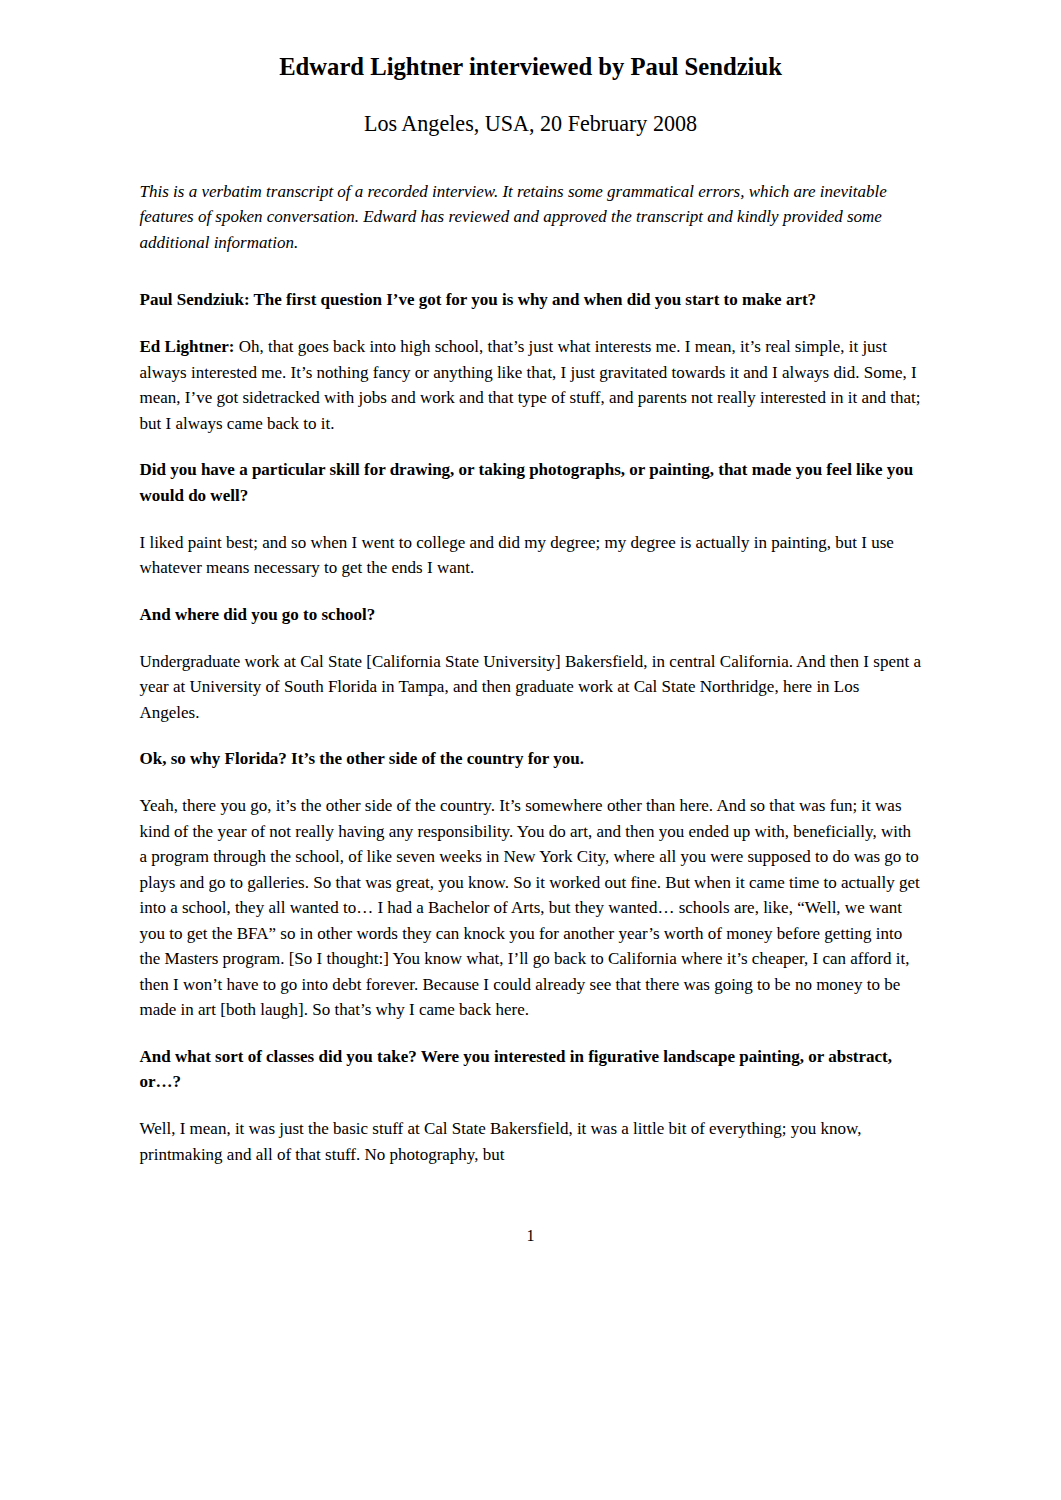Edward Lightner interviewed by Paul Sendziuk
Los Angeles, USA, 20 February 2008
This is a verbatim transcript of a recorded interview. It retains some grammatical errors, which are inevitable features of spoken conversation. Edward has reviewed and approved the transcript and kindly provided some additional information.
Paul Sendziuk: The first question I’ve got for you is why and when did you start to make art?
Ed Lightner: Oh, that goes back into high school, that’s just what interests me. I mean, it’s real simple, it just always interested me. It’s nothing fancy or anything like that, I just gravitated towards it and I always did. Some, I mean, I’ve got sidetracked with jobs and work and that type of stuff, and parents not really interested in it and that; but I always came back to it.
Did you have a particular skill for drawing, or taking photographs, or painting, that made you feel like you would do well?
I liked paint best; and so when I went to college and did my degree; my degree is actually in painting, but I use whatever means necessary to get the ends I want.
And where did you go to school?
Undergraduate work at Cal State [California State University] Bakersfield, in central California. And then I spent a year at University of South Florida in Tampa, and then graduate work at Cal State Northridge, here in Los Angeles.
Ok, so why Florida? It’s the other side of the country for you.
Yeah, there you go, it’s the other side of the country. It’s somewhere other than here. And so that was fun; it was kind of the year of not really having any responsibility. You do art, and then you ended up with, beneficially, with a program through the school, of like seven weeks in New York City, where all you were supposed to do was go to plays and go to galleries. So that was great, you know. So it worked out fine. But when it came time to actually get into a school, they all wanted to… I had a Bachelor of Arts, but they wanted… schools are, like, “Well, we want you to get the BFA” so in other words they can knock you for another year’s worth of money before getting into the Masters program. [So I thought:] You know what, I’ll go back to California where it’s cheaper, I can afford it, then I won’t have to go into debt forever. Because I could already see that there was going to be no money to be made in art [both laugh]. So that’s why I came back here.
And what sort of classes did you take? Were you interested in figurative landscape painting, or abstract, or…?
Well, I mean, it was just the basic stuff at Cal State Bakersfield, it was a little bit of everything; you know, printmaking and all of that stuff. No photography, but
1